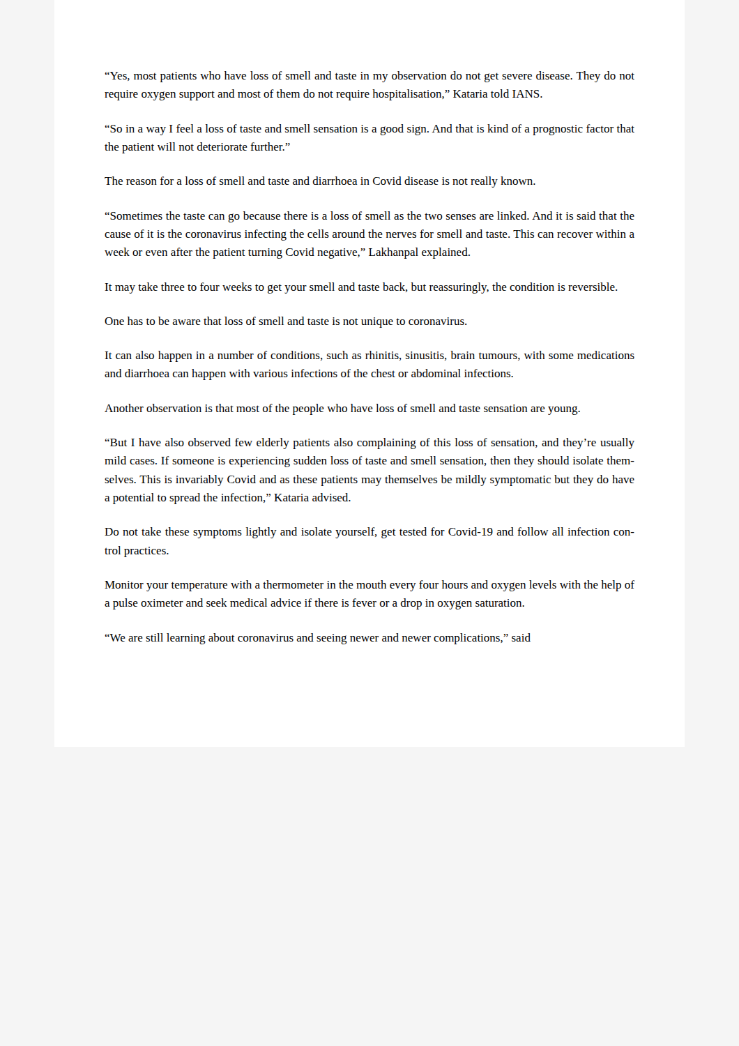“Yes, most patients who have loss of smell and taste in my observation do not get severe disease. They do not require oxygen support and most of them do not require hospitalisation,” Kataria told IANS.
“So in a way I feel a loss of taste and smell sensation is a good sign. And that is kind of a prognostic factor that the patient will not deteriorate further.”
The reason for a loss of smell and taste and diarrhoea in Covid disease is not really known.
“Sometimes the taste can go because there is a loss of smell as the two senses are linked. And it is said that the cause of it is the coronavirus infecting the cells around the nerves for smell and taste. This can recover within a week or even after the patient turning Covid negative,” Lakhanpal explained.
It may take three to four weeks to get your smell and taste back, but reassuringly, the condition is reversible.
One has to be aware that loss of smell and taste is not unique to coronavirus.
It can also happen in a number of conditions, such as rhinitis, sinusitis, brain tumours, with some medications and diarrhoea can happen with various infections of the chest or abdominal infections.
Another observation is that most of the people who have loss of smell and taste sensation are young.
“But I have also observed few elderly patients also complaining of this loss of sensation, and they’re usually mild cases. If someone is experiencing sudden loss of taste and smell sensation, then they should isolate themselves. This is invariably Covid and as these patients may themselves be mildly symptomatic but they do have a potential to spread the infection,” Kataria advised.
Do not take these symptoms lightly and isolate yourself, get tested for Covid-19 and follow all infection control practices.
Monitor your temperature with a thermometer in the mouth every four hours and oxygen levels with the help of a pulse oximeter and seek medical advice if there is fever or a drop in oxygen saturation.
“We are still learning about coronavirus and seeing newer and newer complications,” said